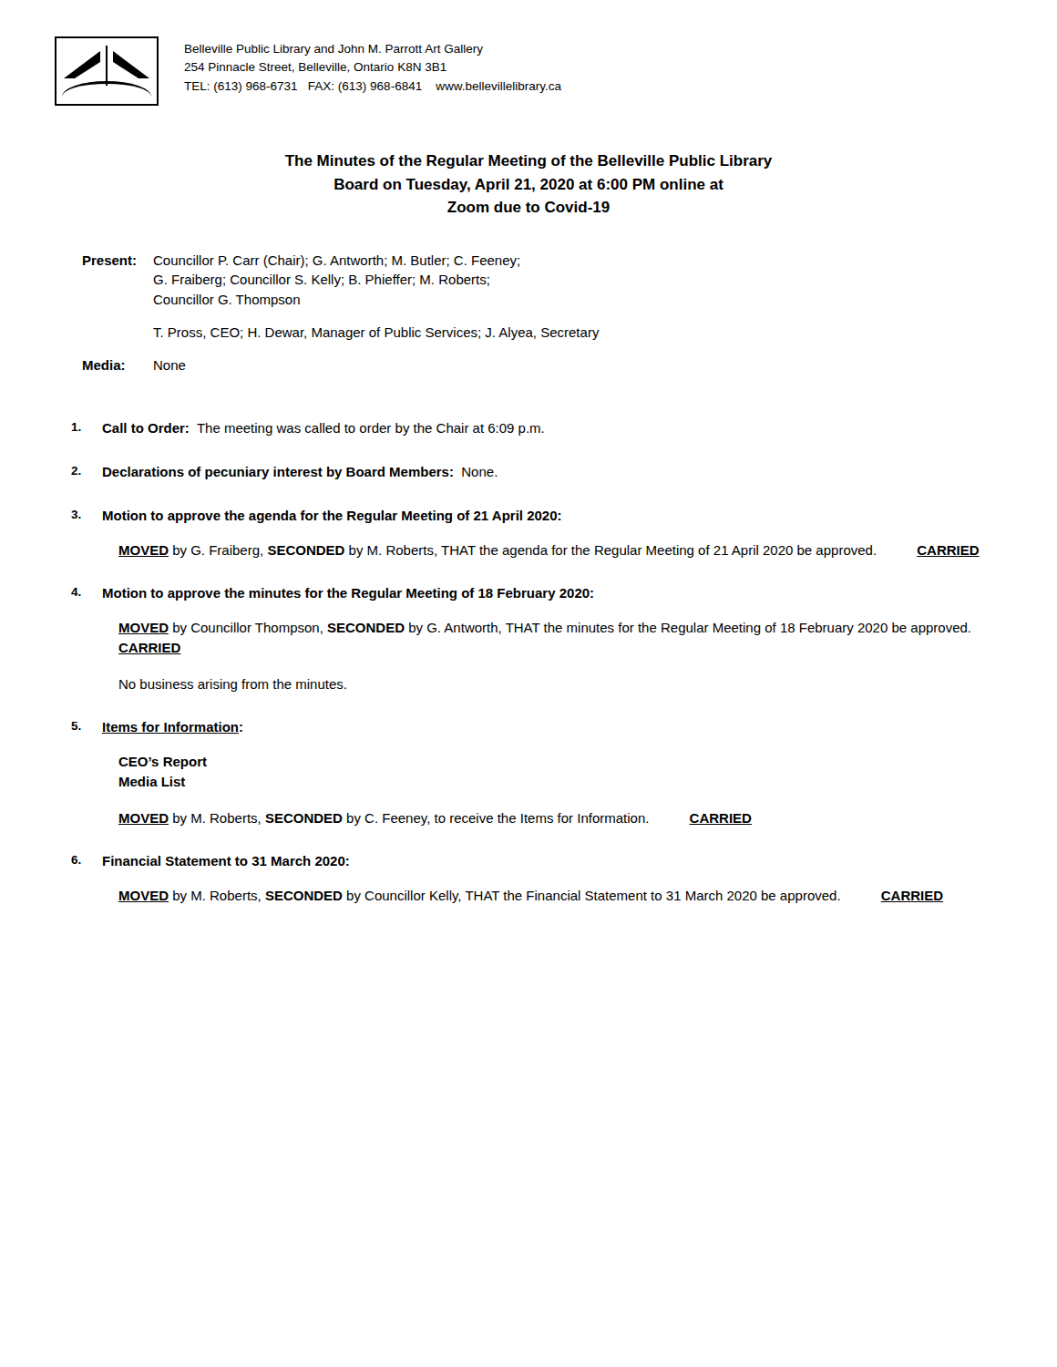Belleville Public Library and John M. Parrott Art Gallery
254 Pinnacle Street, Belleville, Ontario K8N 3B1
TEL: (613) 968-6731 FAX: (613) 968-6841 www.bellevillelibrary.ca
The Minutes of the Regular Meeting of the Belleville Public Library
Board on Tuesday, April 21, 2020 at 6:00 PM online at
Zoom due to Covid-19
| Present: | Councillor P. Carr (Chair); G. Antworth; M. Butler; C. Feeney; G. Fraiberg; Councillor S. Kelly; B. Phieffer; M. Roberts; Councillor G. Thompson |
| | T. Pross, CEO; H. Dewar, Manager of Public Services; J. Alyea, Secretary |
| Media: | None |
Call to Order: The meeting was called to order by the Chair at 6:09 p.m.
Declarations of pecuniary interest by Board Members: None.
Motion to approve the agenda for the Regular Meeting of 21 April 2020:
MOVED by G. Fraiberg, SECONDED by M. Roberts, THAT the agenda for the Regular Meeting of 21 April 2020 be approved. CARRIED
Motion to approve the minutes for the Regular Meeting of 18 February 2020:
MOVED by Councillor Thompson, SECONDED by G. Antworth, THAT the minutes for the Regular Meeting of 18 February 2020 be approved.
CARRIED
No business arising from the minutes.
Items for Information:
CEO’s Report
Media List
MOVED by M. Roberts, SECONDED by C. Feeney, to receive the Items for Information. CARRIED
Financial Statement to 31 March 2020:
MOVED by M. Roberts, SECONDED by Councillor Kelly, THAT the Financial Statement to 31 March 2020 be approved. CARRIED